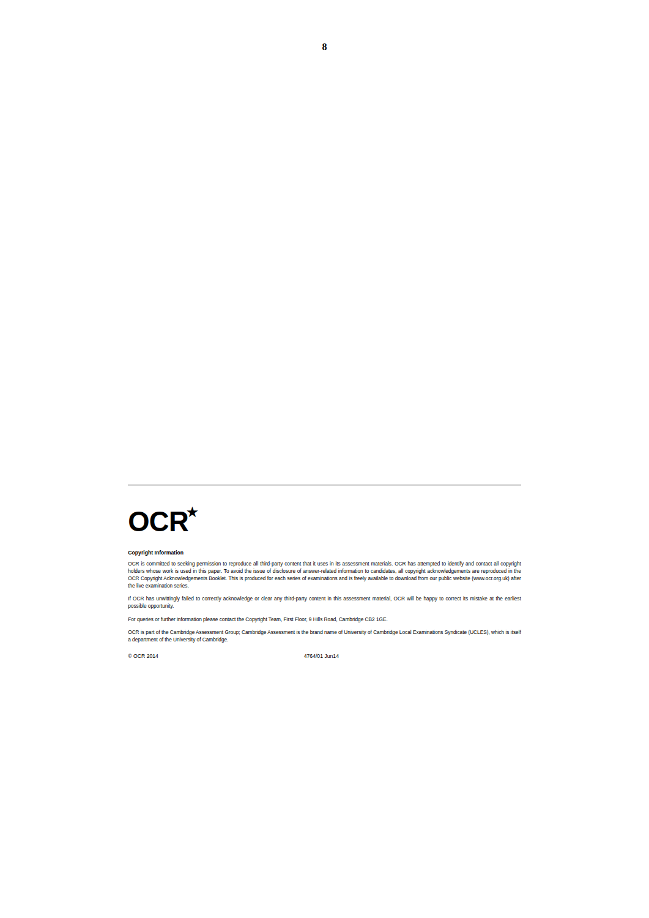8
OCR★
Copyright Information
OCR is committed to seeking permission to reproduce all third-party content that it uses in its assessment materials. OCR has attempted to identify and contact all copyright holders whose work is used in this paper. To avoid the issue of disclosure of answer-related information to candidates, all copyright acknowledgements are reproduced in the OCR Copyright Acknowledgements Booklet. This is produced for each series of examinations and is freely available to download from our public website (www.ocr.org.uk) after the live examination series.
If OCR has unwittingly failed to correctly acknowledge or clear any third-party content in this assessment material, OCR will be happy to correct its mistake at the earliest possible opportunity.
For queries or further information please contact the Copyright Team, First Floor, 9 Hills Road, Cambridge CB2 1GE.
OCR is part of the Cambridge Assessment Group; Cambridge Assessment is the brand name of University of Cambridge Local Examinations Syndicate (UCLES), which is itself a department of the University of Cambridge.
© OCR 2014
4764/01 Jun14